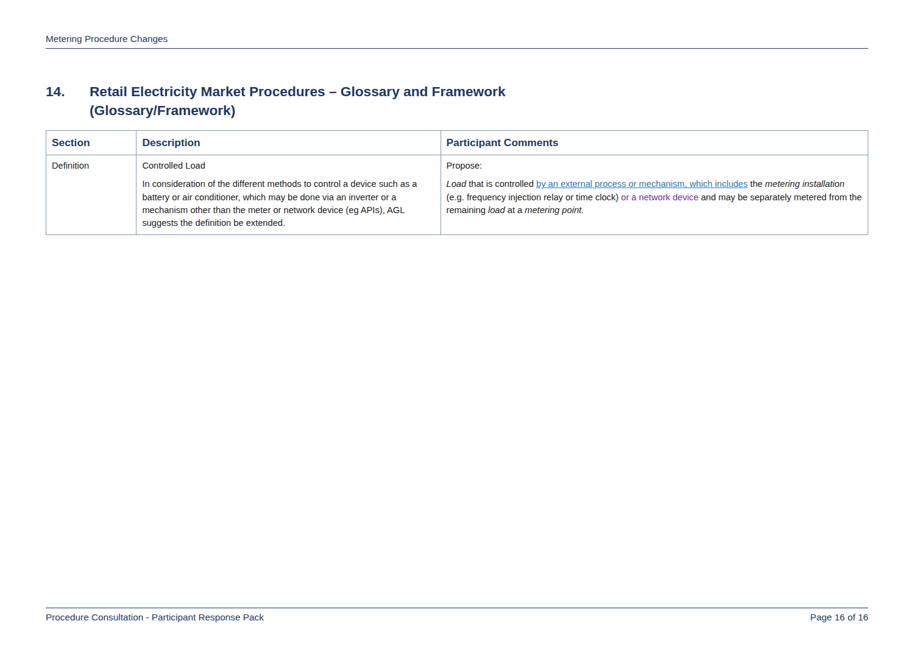Metering Procedure Changes
14. Retail Electricity Market Procedures – Glossary and Framework (Glossary/Framework)
| Section | Description | Participant Comments |
| --- | --- | --- |
| Definition | Controlled Load In consideration of the different methods to control a device such as a battery or air conditioner, which may be done via an inverter or a mechanism other than the meter or network device (eg APIs), AGL suggests the definition be extended. | Propose: Load that is controlled by an external process or mechanism, which includes the metering installation (e.g. frequency injection relay or time clock) or a network device and may be separately metered from the remaining load at a metering point. |
Procedure Consultation - Participant Response Pack Page 16 of 16